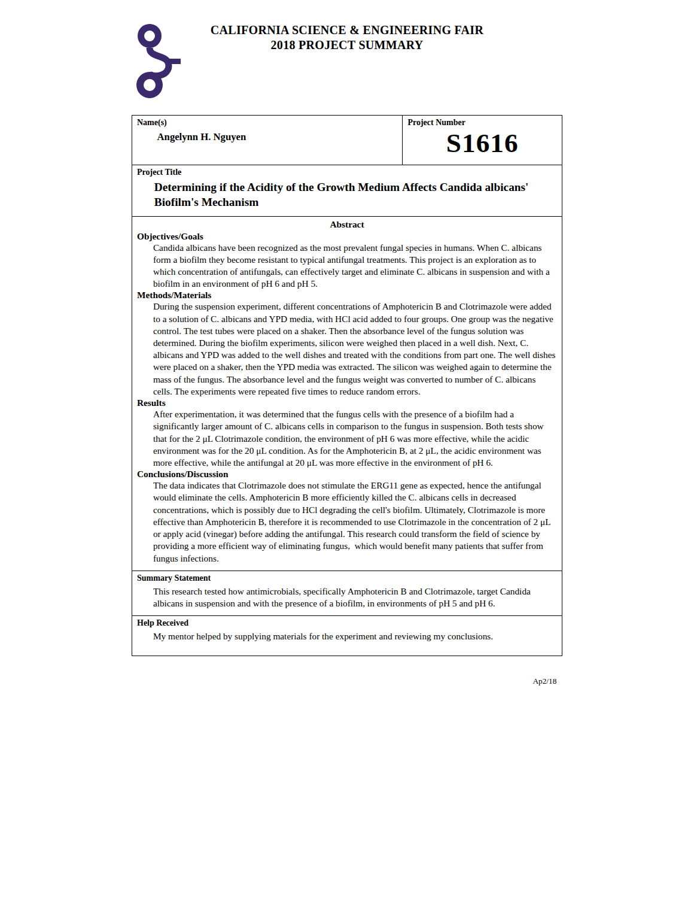CALIFORNIA SCIENCE & ENGINEERING FAIR
2018 PROJECT SUMMARY
| Name(s) Angelynn H. Nguyen | Project Number S1616 |
| Project Title Determining if the Acidity of the Growth Medium Affects Candida albicans' Biofilm's Mechanism |
| Abstract Objectives/Goals Candida albicans have been recognized as the most prevalent fungal species in humans. When C. albicans form a biofilm they become resistant to typical antifungal treatments. This project is an exploration as to which concentration of antifungals, can effectively target and eliminate C. albicans in suspension and with a biofilm in an environment of pH 6 and pH 5. Methods/Materials During the suspension experiment, different concentrations of Amphotericin B and Clotrimazole were added to a solution of C. albicans and YPD media, with HCl acid added to four groups. One group was the negative control. The test tubes were placed on a shaker. Then the absorbance level of the fungus solution was determined. During the biofilm experiments, silicon were weighed then placed in a well dish. Next, C. albicans and YPD was added to the well dishes and treated with the conditions from part one. The well dishes were placed on a shaker, then the YPD media was extracted. The silicon was weighed again to determine the mass of the fungus. The absorbance level and the fungus weight was converted to number of C. albicans cells. The experiments were repeated five times to reduce random errors. Results After experimentation, it was determined that the fungus cells with the presence of a biofilm had a significantly larger amount of C. albicans cells in comparison to the fungus in suspension. Both tests show that for the 2 μL Clotrimazole condition, the environment of pH 6 was more effective, while the acidic environment was for the 20 μL condition. As for the Amphotericin B, at 2 μL, the acidic environment was more effective, while the antifungal at 20 μL was more effective in the environment of pH 6. Conclusions/Discussion The data indicates that Clotrimazole does not stimulate the ERG11 gene as expected, hence the antifungal would eliminate the cells. Amphotericin B more efficiently killed the C. albicans cells in decreased concentrations, which is possibly due to HCl degrading the cell's biofilm. Ultimately, Clotrimazole is more effective than Amphotericin B, therefore it is recommended to use Clotrimazole in the concentration of 2 μL or apply acid (vinegar) before adding the antifungal. This research could transform the field of science by providing a more efficient way of eliminating fungus, which would benefit many patients that suffer from fungus infections. |
| Summary Statement This research tested how antimicrobials, specifically Amphotericin B and Clotrimazole, target Candida albicans in suspension and with the presence of a biofilm, in environments of pH 5 and pH 6. |
| Help Received My mentor helped by supplying materials for the experiment and reviewing my conclusions. |
Ap2/18